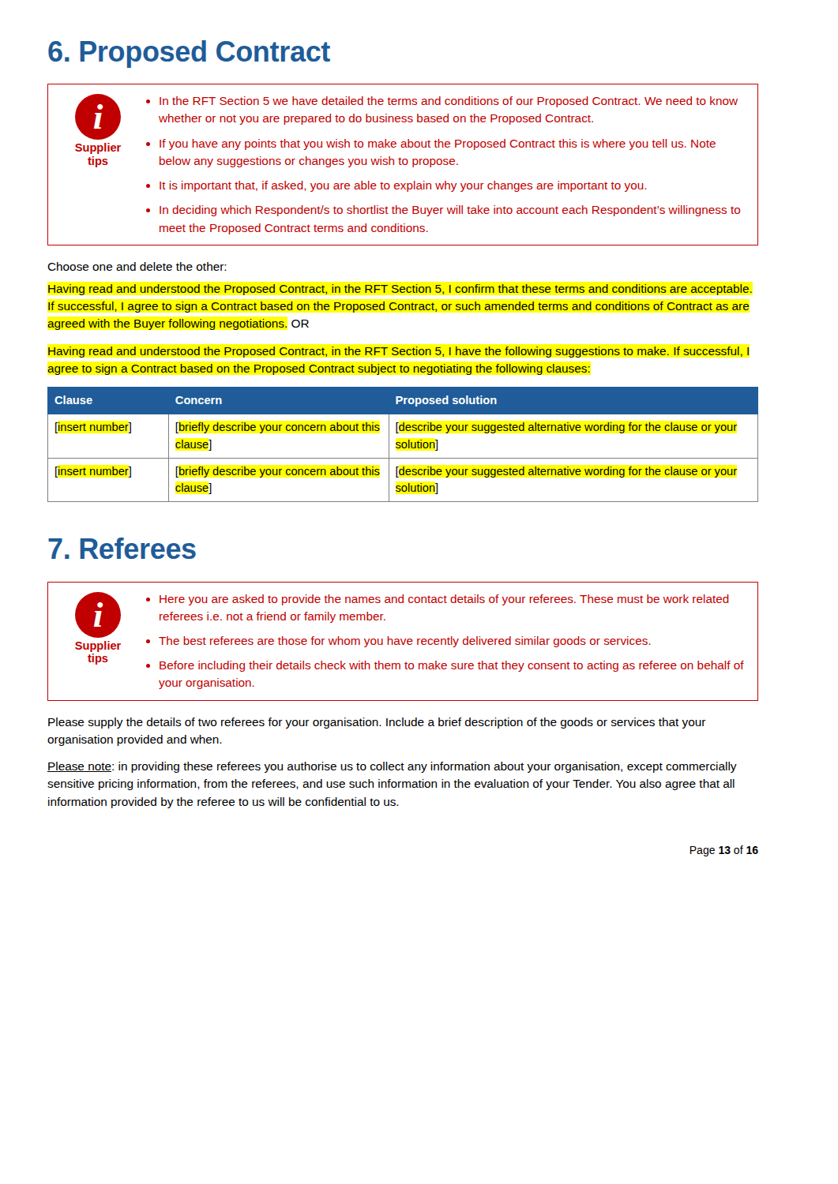6. Proposed Contract
i
Supplier
tips
In the RFT Section 5 we have detailed the terms and conditions of our Proposed Contract. We need to know whether or not you are prepared to do business based on the Proposed Contract.
If you have any points that you wish to make about the Proposed Contract this is where you tell us. Note below any suggestions or changes you wish to propose.
It is important that, if asked, you are able to explain why your changes are important to you.
In deciding which Respondent/s to shortlist the Buyer will take into account each Respondent’s willingness to meet the Proposed Contract terms and conditions.
Choose one and delete the other:
Having read and understood the Proposed Contract, in the RFT Section 5, I confirm that these terms and conditions are acceptable. If successful, I agree to sign a Contract based on the Proposed Contract, or such amended terms and conditions of Contract as are agreed with the Buyer following negotiations. OR
Having read and understood the Proposed Contract, in the RFT Section 5, I have the following suggestions to make. If successful, I agree to sign a Contract based on the Proposed Contract subject to negotiating the following clauses:
| Clause | Concern | Proposed solution |
| --- | --- | --- |
| [ insert number ] | [ briefly describe your concern about this clause ] | [ describe your suggested alternative wording for the clause or your solution ] |
| [ insert number ] | [ briefly describe your concern about this clause ] | [ describe your suggested alternative wording for the clause or your solution ] |
7. Referees
i
Supplier
tips
Here you are asked to provide the names and contact details of your referees. These must be work related referees i.e. not a friend or family member.
The best referees are those for whom you have recently delivered similar goods or services.
Before including their details check with them to make sure that they consent to acting as referee on behalf of your organisation.
Please supply the details of two referees for your organisation. Include a brief description of the goods or services that your organisation provided and when.
Please note: in providing these referees you authorise us to collect any information about your organisation, except commercially sensitive pricing information, from the referees, and use such information in the evaluation of your Tender. You also agree that all information provided by the referee to us will be confidential to us.
Page 13 of 16